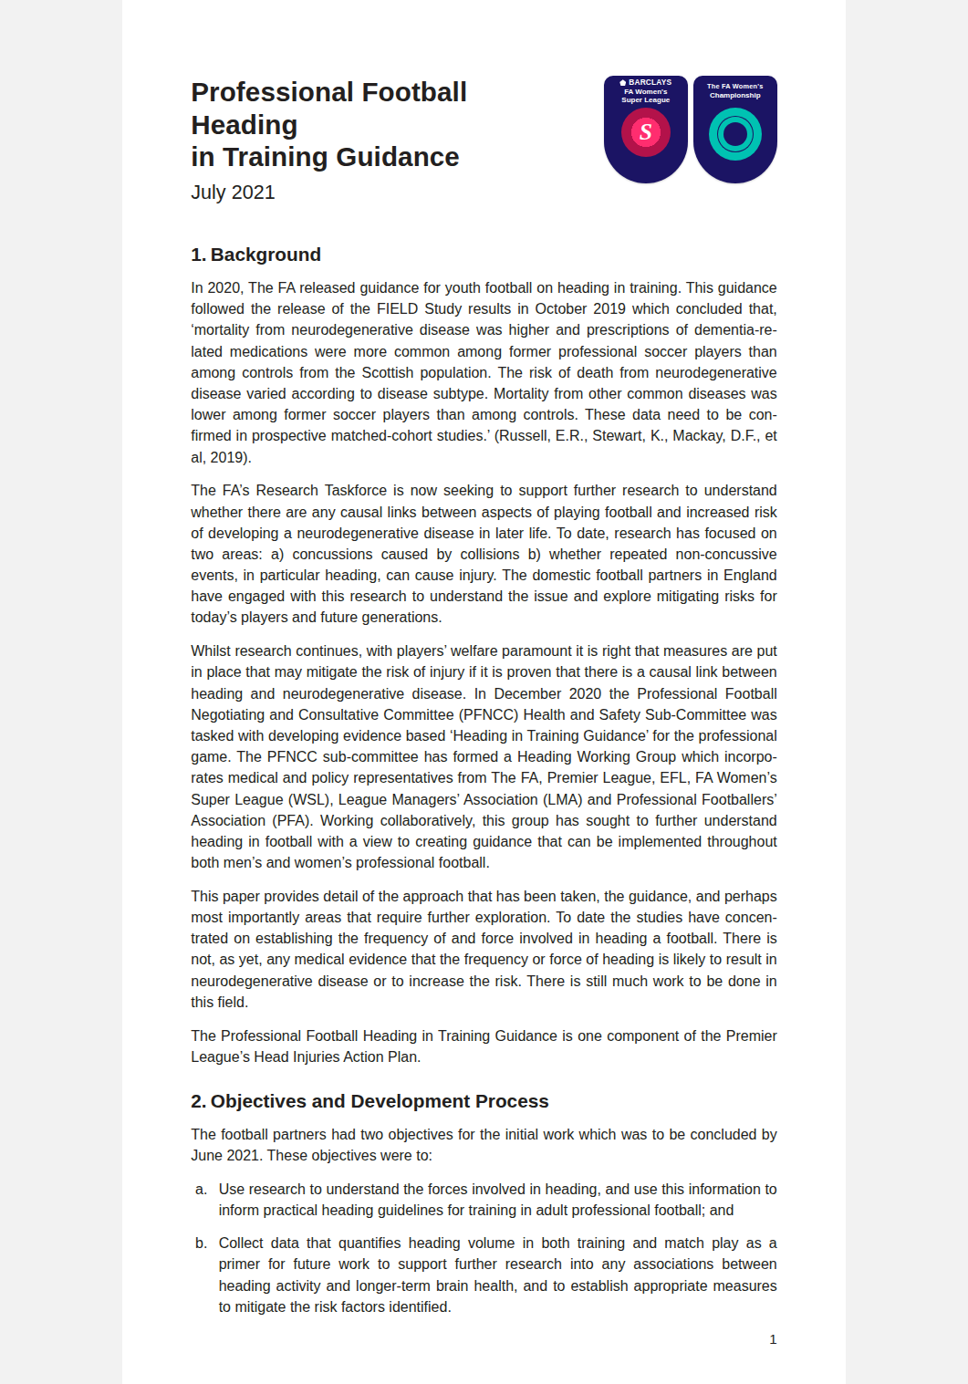Professional Football Heading
in Training Guidance
July 2021
BARCLAYS FA Women's
Super League
The FA Women's Championship
1. Background
In 2020, The FA released guidance for youth football on heading in training. This guidance followed the release of the FIELD Study results in October 2019 which concluded that, ‘mortality from neurodegenerative disease was higher and prescriptions of dementia-related medications were more common among former professional soccer players than among controls from the Scottish population. The risk of death from neurodegenerative disease varied according to disease subtype. Mortality from other common diseases was lower among former soccer players than among controls. These data need to be confirmed in prospective matched-cohort studies.’ (Russell, E.R., Stewart, K., Mackay, D.F., et al, 2019).
The FA’s Research Taskforce is now seeking to support further research to understand whether there are any causal links between aspects of playing football and increased risk of developing a neurodegenerative disease in later life. To date, research has focused on two areas: a) concussions caused by collisions b) whether repeated non-concussive events, in particular heading, can cause injury. The domestic football partners in England have engaged with this research to understand the issue and explore mitigating risks for today’s players and future generations.
Whilst research continues, with players’ welfare paramount it is right that measures are put in place that may mitigate the risk of injury if it is proven that there is a causal link between heading and neurodegenerative disease. In December 2020 the Professional Football Negotiating and Consultative Committee (PFNCC) Health and Safety Sub-Committee was tasked with developing evidence based ‘Heading in Training Guidance’ for the professional game. The PFNCC sub-committee has formed a Heading Working Group which incorporates medical and policy representatives from The FA, Premier League, EFL, FA Women’s Super League (WSL), League Managers’ Association (LMA) and Professional Footballers’ Association (PFA). Working collaboratively, this group has sought to further understand heading in football with a view to creating guidance that can be implemented throughout both men’s and women’s professional football.
This paper provides detail of the approach that has been taken, the guidance, and perhaps most importantly areas that require further exploration. To date the studies have concentrated on establishing the frequency of and force involved in heading a football. There is not, as yet, any medical evidence that the frequency or force of heading is likely to result in neurodegenerative disease or to increase the risk. There is still much work to be done in this field.
The Professional Football Heading in Training Guidance is one component of the Premier League’s Head Injuries Action Plan.
2. Objectives and Development Process
The football partners had two objectives for the initial work which was to be concluded by June 2021. These objectives were to:
Use research to understand the forces involved in heading, and use this information to inform practical heading guidelines for training in adult professional football; and
Collect data that quantifies heading volume in both training and match play as a primer for future work to support further research into any associations between heading activity and longer-term brain health, and to establish appropriate measures to mitigate the risk factors identified.
1